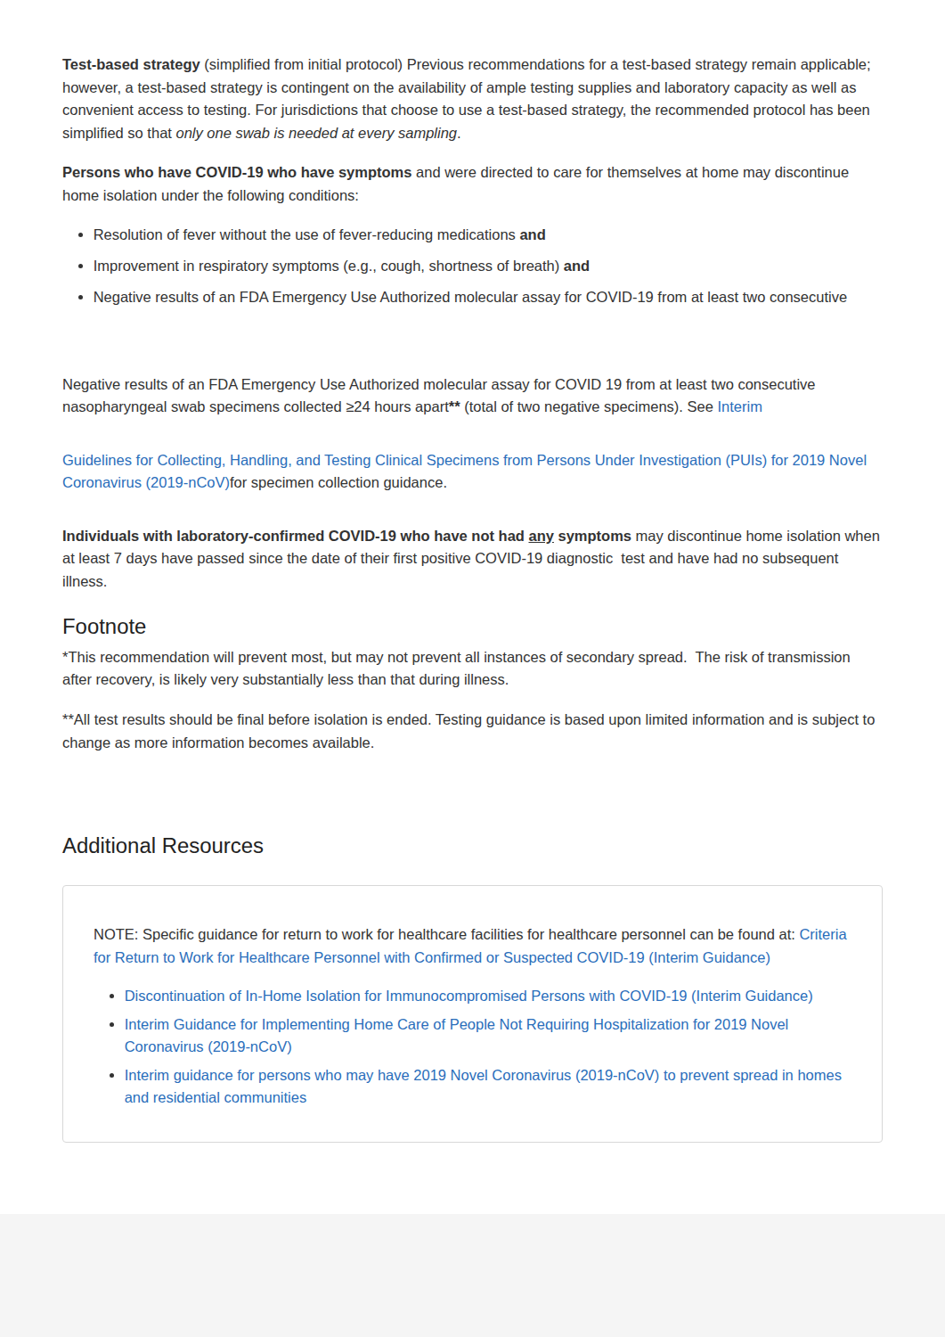Test-based strategy (simplified from initial protocol) Previous recommendations for a test-based strategy remain applicable; however, a test-based strategy is contingent on the availability of ample testing supplies and laboratory capacity as well as convenient access to testing. For jurisdictions that choose to use a test-based strategy, the recommended protocol has been simplified so that only one swab is needed at every sampling.
Persons who have COVID-19 who have symptoms and were directed to care for themselves at home may discontinue home isolation under the following conditions:
Resolution of fever without the use of fever-reducing medications and
Improvement in respiratory symptoms (e.g., cough, shortness of breath) and
Negative results of an FDA Emergency Use Authorized molecular assay for COVID-19 from at least two consecutive
Negative results of an FDA Emergency Use Authorized molecular assay for COVID 19 from at least two consecutive nasopharyngeal swab specimens collected ≥24 hours apart** (total of two negative specimens). See Interim
Guidelines for Collecting, Handling, and Testing Clinical Specimens from Persons Under Investigation (PUIs) for 2019 Novel Coronavirus (2019-nCoV) for specimen collection guidance.
Individuals with laboratory-confirmed COVID-19 who have not had any symptoms may discontinue home isolation when at least 7 days have passed since the date of their first positive COVID-19 diagnostic test and have had no subsequent illness.
Footnote
*This recommendation will prevent most, but may not prevent all instances of secondary spread. The risk of transmission after recovery, is likely very substantially less than that during illness.
**All test results should be final before isolation is ended. Testing guidance is based upon limited information and is subject to change as more information becomes available.
Additional Resources
NOTE: Specific guidance for return to work for healthcare facilities for healthcare personnel can be found at: Criteria for Return to Work for Healthcare Personnel with Confirmed or Suspected COVID-19 (Interim Guidance)
Discontinuation of In-Home Isolation for Immunocompromised Persons with COVID-19 (Interim Guidance)
Interim Guidance for Implementing Home Care of People Not Requiring Hospitalization for 2019 Novel Coronavirus (2019-nCoV)
Interim guidance for persons who may have 2019 Novel Coronavirus (2019-nCoV) to prevent spread in homes and residential communities